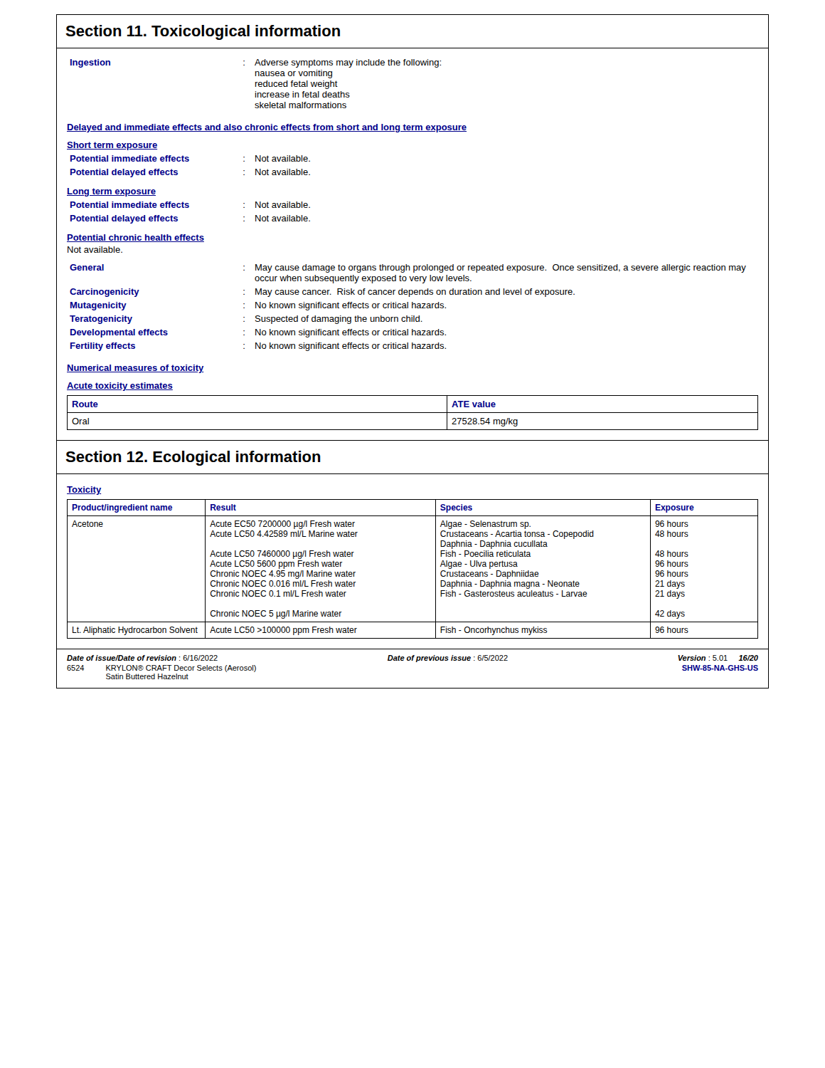Section 11. Toxicological information
| Ingestion | : | Adverse symptoms may include the following: nausea or vomiting reduced fetal weight increase in fetal deaths skeletal malformations |
Delayed and immediate effects and also chronic effects from short and long term exposure
Short term exposure
| Potential immediate effects | : | Not available. |
| Potential delayed effects | : | Not available. |
Long term exposure
| Potential immediate effects | : | Not available. |
| Potential delayed effects | : | Not available. |
Potential chronic health effects
Not available.
| General | : | May cause damage to organs through prolonged or repeated exposure. Once sensitized, a severe allergic reaction may occur when subsequently exposed to very low levels. |
| Carcinogenicity | : | May cause cancer. Risk of cancer depends on duration and level of exposure. |
| Mutagenicity | : | No known significant effects or critical hazards. |
| Teratogenicity | : | Suspected of damaging the unborn child. |
| Developmental effects | : | No known significant effects or critical hazards. |
| Fertility effects | : | No known significant effects or critical hazards. |
Numerical measures of toxicity
Acute toxicity estimates
| Route | ATE value |
| --- | --- |
| Oral | 27528.54 mg/kg |
Section 12. Ecological information
Toxicity
| Product/ingredient name | Result | Species | Exposure |
| --- | --- | --- | --- |
| Acetone | Acute EC50 7200000 µg/l Fresh water Acute LC50 4.42589 ml/L Marine water Acute LC50 7460000 µg/l Fresh water Acute LC50 5600 ppm Fresh water Chronic NOEC 4.95 mg/l Marine water Chronic NOEC 0.016 ml/L Fresh water Chronic NOEC 0.1 ml/L Fresh water Chronic NOEC 5 µg/l Marine water | Algae - Selenastrum sp. Crustaceans - Acartia tonsa - Copepodid Daphnia - Daphnia cucullata Fish - Poecilia reticulata Algae - Ulva pertusa Crustaceans - Daphniidae Daphnia - Daphnia magna - Neonate Fish - Gasterosteus aculeatus - Larvae | 96 hours 48 hours 48 hours 96 hours 96 hours 21 days 21 days 42 days |
| Lt. Aliphatic Hydrocarbon Solvent | Acute LC50 >100000 ppm Fresh water | Fish - Oncorhynchus mykiss | 96 hours |
Date of issue/Date of revision : 6/16/2022 Date of previous issue : 6/5/2022 Version : 5.01 16/20
6524
KRYLON® CRAFT Decor Selects (Aerosol)
Satin Buttered Hazelnut
SHW-85-NA-GHS-US